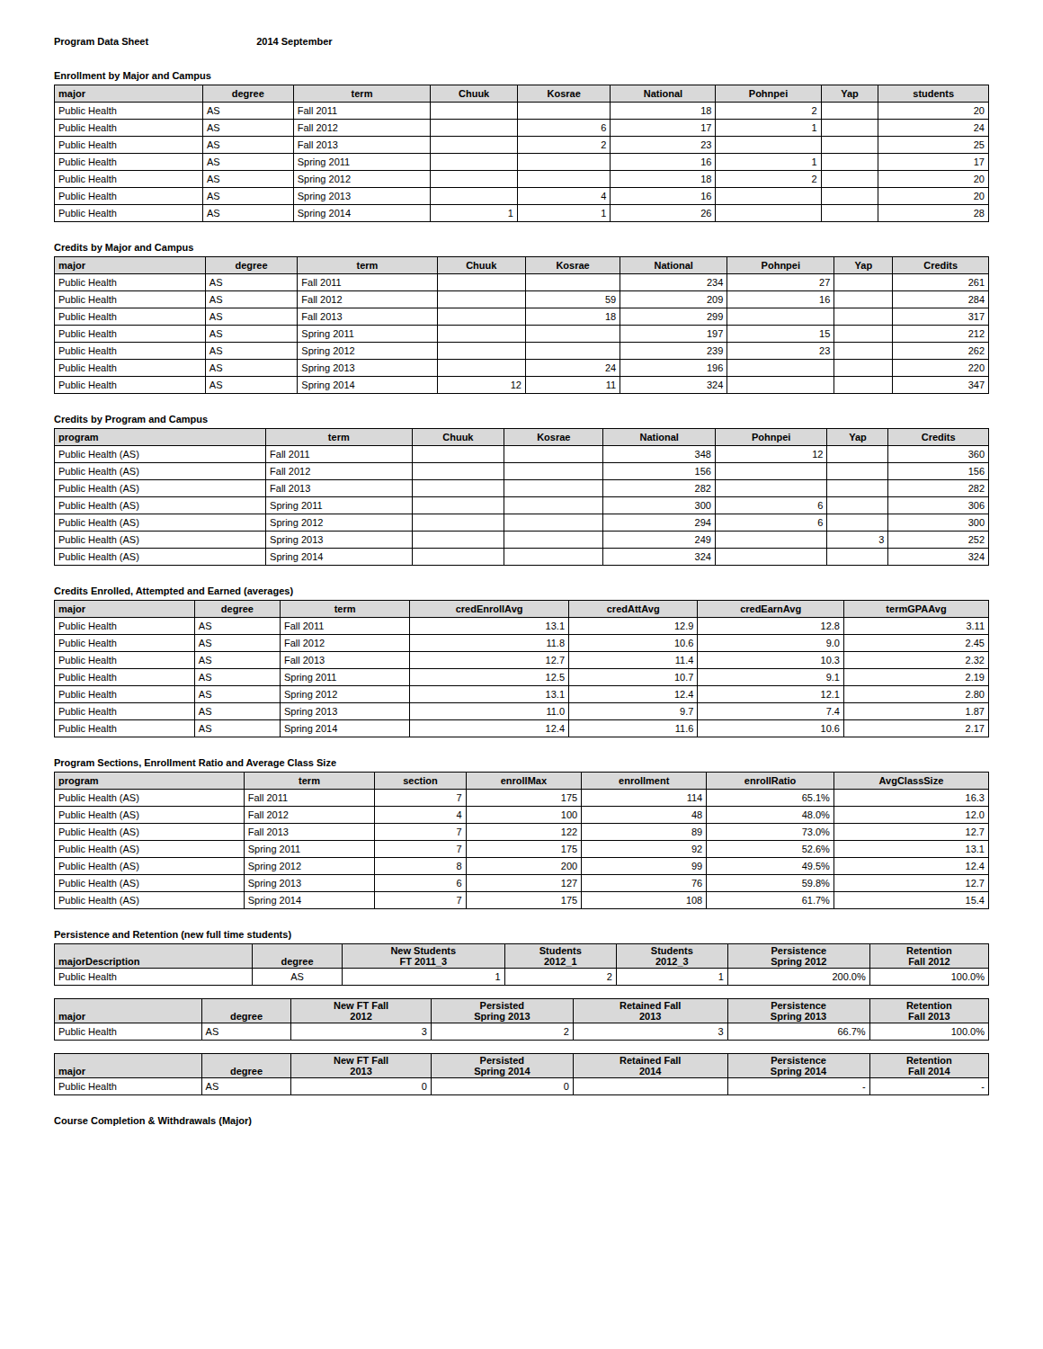Program Data Sheet
2014 September
Enrollment by Major and Campus
| major | degree | term | Chuuk | Kosrae | National | Pohnpei | Yap | students |
| --- | --- | --- | --- | --- | --- | --- | --- | --- |
| Public Health | AS | Fall 2011 | | | 18 | 2 | | 20 |
| Public Health | AS | Fall 2012 | | 6 | 17 | 1 | | 24 |
| Public Health | AS | Fall 2013 | | 2 | 23 | | | 25 |
| Public Health | AS | Spring 2011 | | | 16 | 1 | | 17 |
| Public Health | AS | Spring 2012 | | | 18 | 2 | | 20 |
| Public Health | AS | Spring 2013 | | 4 | 16 | | | 20 |
| Public Health | AS | Spring 2014 | 1 | 1 | 26 | | | 28 |
Credits by Major and Campus
| major | degree | term | Chuuk | Kosrae | National | Pohnpei | Yap | Credits |
| --- | --- | --- | --- | --- | --- | --- | --- | --- |
| Public Health | AS | Fall 2011 | | | 234 | 27 | | 261 |
| Public Health | AS | Fall 2012 | | 59 | 209 | 16 | | 284 |
| Public Health | AS | Fall 2013 | | 18 | 299 | | | 317 |
| Public Health | AS | Spring 2011 | | | 197 | 15 | | 212 |
| Public Health | AS | Spring 2012 | | | 239 | 23 | | 262 |
| Public Health | AS | Spring 2013 | | 24 | 196 | | | 220 |
| Public Health | AS | Spring 2014 | 12 | 11 | 324 | | | 347 |
Credits by Program and Campus
| program | term | Chuuk | Kosrae | National | Pohnpei | Yap | Credits |
| --- | --- | --- | --- | --- | --- | --- | --- |
| Public Health (AS) | Fall 2011 | | | 348 | 12 | | 360 |
| Public Health (AS) | Fall 2012 | | | 156 | | | 156 |
| Public Health (AS) | Fall 2013 | | | 282 | | | 282 |
| Public Health (AS) | Spring 2011 | | | 300 | 6 | | 306 |
| Public Health (AS) | Spring 2012 | | | 294 | 6 | | 300 |
| Public Health (AS) | Spring 2013 | | | 249 | | 3 | 252 |
| Public Health (AS) | Spring 2014 | | | 324 | | | 324 |
Credits Enrolled, Attempted and Earned (averages)
| major | degree | term | credEnrollAvg | credAttAvg | credEarnAvg | termGPAAvg |
| --- | --- | --- | --- | --- | --- | --- |
| Public Health | AS | Fall 2011 | 13.1 | 12.9 | 12.8 | 3.11 |
| Public Health | AS | Fall 2012 | 11.8 | 10.6 | 9.0 | 2.45 |
| Public Health | AS | Fall 2013 | 12.7 | 11.4 | 10.3 | 2.32 |
| Public Health | AS | Spring 2011 | 12.5 | 10.7 | 9.1 | 2.19 |
| Public Health | AS | Spring 2012 | 13.1 | 12.4 | 12.1 | 2.80 |
| Public Health | AS | Spring 2013 | 11.0 | 9.7 | 7.4 | 1.87 |
| Public Health | AS | Spring 2014 | 12.4 | 11.6 | 10.6 | 2.17 |
Program Sections, Enrollment Ratio and Average Class Size
| program | term | section | enrollMax | enrollment | enrollRatio | AvgClassSize |
| --- | --- | --- | --- | --- | --- | --- |
| Public Health (AS) | Fall 2011 | 7 | 175 | 114 | 65.1% | 16.3 |
| Public Health (AS) | Fall 2012 | 4 | 100 | 48 | 48.0% | 12.0 |
| Public Health (AS) | Fall 2013 | 7 | 122 | 89 | 73.0% | 12.7 |
| Public Health (AS) | Spring 2011 | 7 | 175 | 92 | 52.6% | 13.1 |
| Public Health (AS) | Spring 2012 | 8 | 200 | 99 | 49.5% | 12.4 |
| Public Health (AS) | Spring 2013 | 6 | 127 | 76 | 59.8% | 12.7 |
| Public Health (AS) | Spring 2014 | 7 | 175 | 108 | 61.7% | 15.4 |
Persistence and Retention (new full time students)
| majorDescription | degree | New Students FT 2011_3 | Students 2012_1 | Students 2012_3 | Persistence Spring 2012 | Retention Fall 2012 |
| --- | --- | --- | --- | --- | --- | --- |
| Public Health | AS | 1 | 2 | 1 | 200.0% | 100.0% |
| major | degree | New FT Fall 2012 | Persisted Spring 2013 | Retained Fall 2013 | Persistence Spring 2013 | Retention Fall 2013 |
| --- | --- | --- | --- | --- | --- | --- |
| Public Health | AS | 3 | 2 | 3 | 66.7% | 100.0% |
| major | degree | New FT Fall 2013 | Persisted Spring 2014 | Retained Fall 2014 | Persistence Spring 2014 | Retention Fall 2014 |
| --- | --- | --- | --- | --- | --- | --- |
| Public Health | AS | 0 | 0 | | - | - |
Course Completion & Withdrawals (Major)